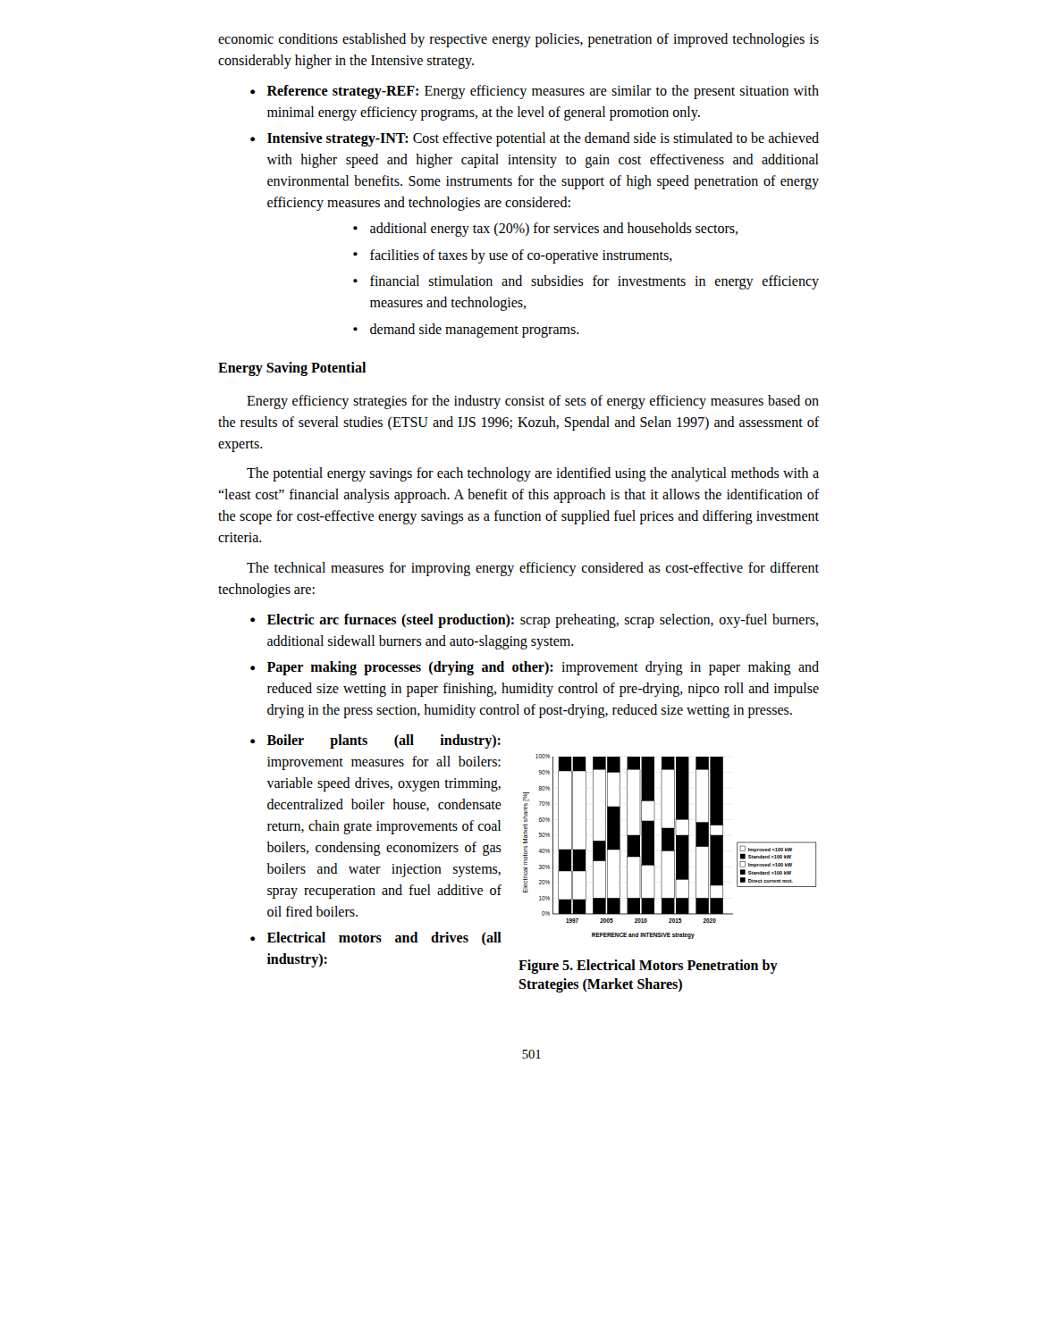economic conditions established by respective energy policies, penetration of improved technologies is considerably higher in the Intensive strategy.
Reference strategy-REF: Energy efficiency measures are similar to the present situation with minimal energy efficiency programs, at the level of general promotion only.
Intensive strategy-INT: Cost effective potential at the demand side is stimulated to be achieved with higher speed and higher capital intensity to gain cost effectiveness and additional environmental benefits. Some instruments for the support of high speed penetration of energy efficiency measures and technologies are considered:
additional energy tax (20%) for services and households sectors,
facilities of taxes by use of co-operative instruments,
financial stimulation and subsidies for investments in energy efficiency measures and technologies,
demand side management programs.
Energy Saving Potential
Energy efficiency strategies for the industry consist of sets of energy efficiency measures based on the results of several studies (ETSU and IJS 1996; Kozuh, Spendal and Selan 1997) and assessment of experts.
The potential energy savings for each technology are identified using the analytical methods with a “least cost” financial analysis approach. A benefit of this approach is that it allows the identification of the scope for cost-effective energy savings as a function of supplied fuel prices and differing investment criteria.
The technical measures for improving energy efficiency considered as cost-effective for different technologies are:
Electric arc furnaces (steel production): scrap preheating, scrap selection, oxy-fuel burners, additional sidewall burners and auto-slagging system.
Paper making processes (drying and other): improvement drying in paper making and reduced size wetting in paper finishing, humidity control of pre-drying, nipco roll and impulse drying in the press section, humidity control of post-drying, reduced size wetting in presses.
Electrical motors Market shares [%] 100% 90% 80% 70% 60% 50% 40% 30% 20% 10% 0% 1997 2005 2010 2015 2020 Improved <100 kW Standard <100 kW Improved >100 kW Standard >100 kW Direct current mot. REFERENCE and INTENSIVE strategy
Figure 5. Electrical Motors Penetration by Strategies (Market Shares)
Boiler plants (all industry): improvement measures for all boilers: variable speed drives, oxygen trimming, decentralized boiler house, condensate return, chain grate improvements of coal boilers, condensing economizers of gas boilers and water injection systems, spray recuperation and fuel additive of oil fired boilers.
Electrical motors and drives (all industry):
501